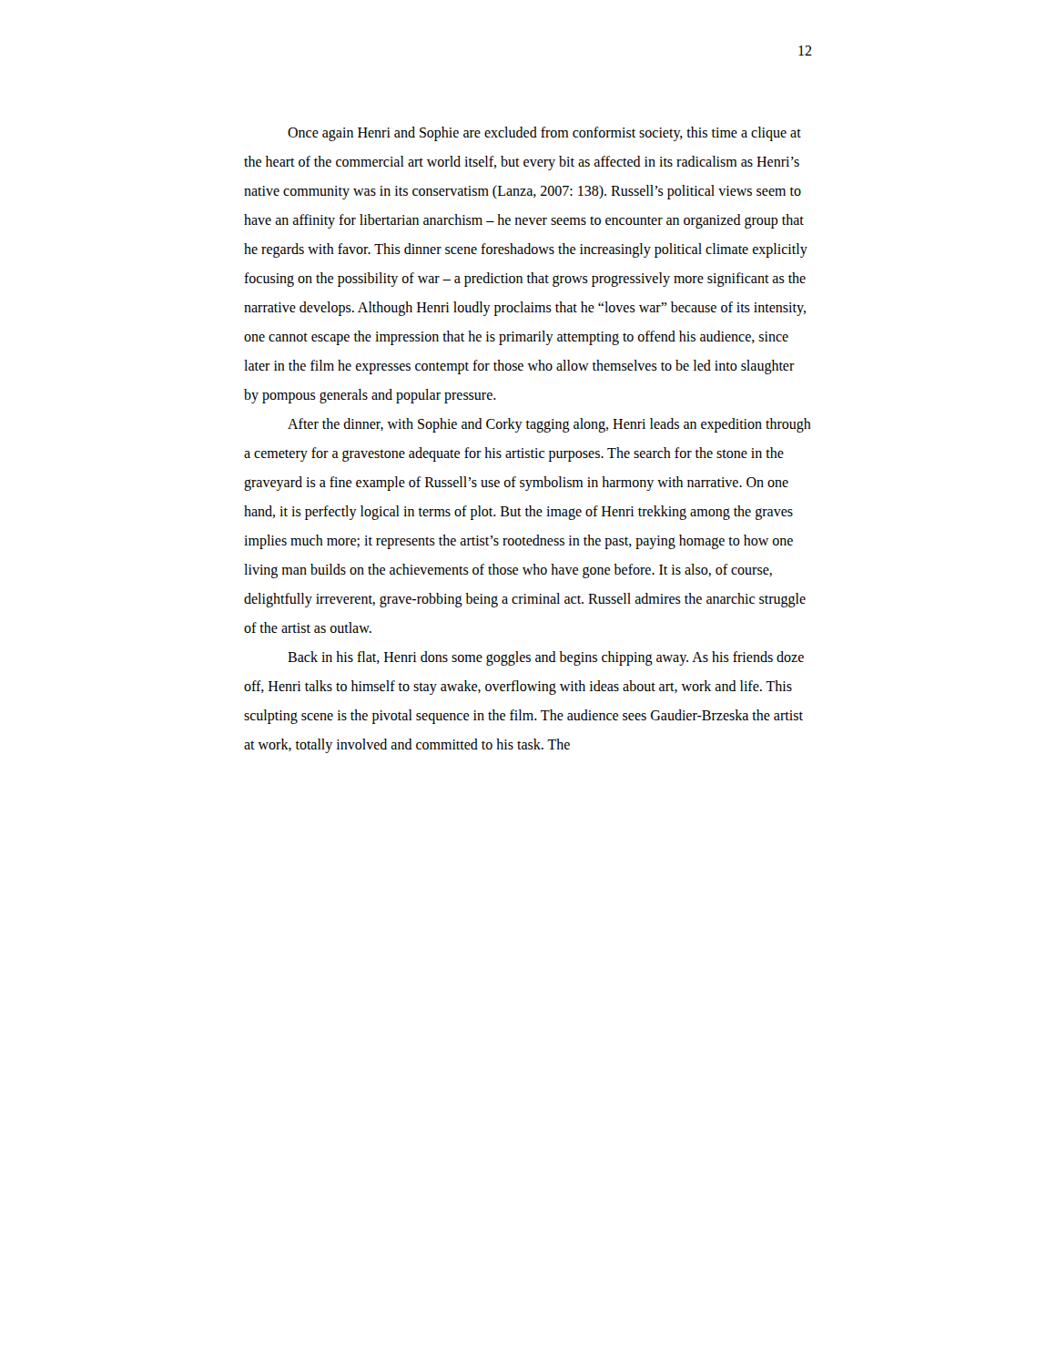12
Once again Henri and Sophie are excluded from conformist society, this time a clique at the heart of the commercial art world itself, but every bit as affected in its radicalism as Henri’s native community was in its conservatism (Lanza, 2007: 138). Russell’s political views seem to have an affinity for libertarian anarchism – he never seems to encounter an organized group that he regards with favor. This dinner scene foreshadows the increasingly political climate explicitly focusing on the possibility of war – a prediction that grows progressively more significant as the narrative develops. Although Henri loudly proclaims that he “loves war” because of its intensity, one cannot escape the impression that he is primarily attempting to offend his audience, since later in the film he expresses contempt for those who allow themselves to be led into slaughter by pompous generals and popular pressure.
After the dinner, with Sophie and Corky tagging along, Henri leads an expedition through a cemetery for a gravestone adequate for his artistic purposes. The search for the stone in the graveyard is a fine example of Russell’s use of symbolism in harmony with narrative. On one hand, it is perfectly logical in terms of plot. But the image of Henri trekking among the graves implies much more; it represents the artist’s rootedness in the past, paying homage to how one living man builds on the achievements of those who have gone before. It is also, of course, delightfully irreverent, grave-robbing being a criminal act. Russell admires the anarchic struggle of the artist as outlaw.
Back in his flat, Henri dons some goggles and begins chipping away. As his friends doze off, Henri talks to himself to stay awake, overflowing with ideas about art, work and life. This sculpting scene is the pivotal sequence in the film. The audience sees Gaudier-Brzeska the artist at work, totally involved and committed to his task. The